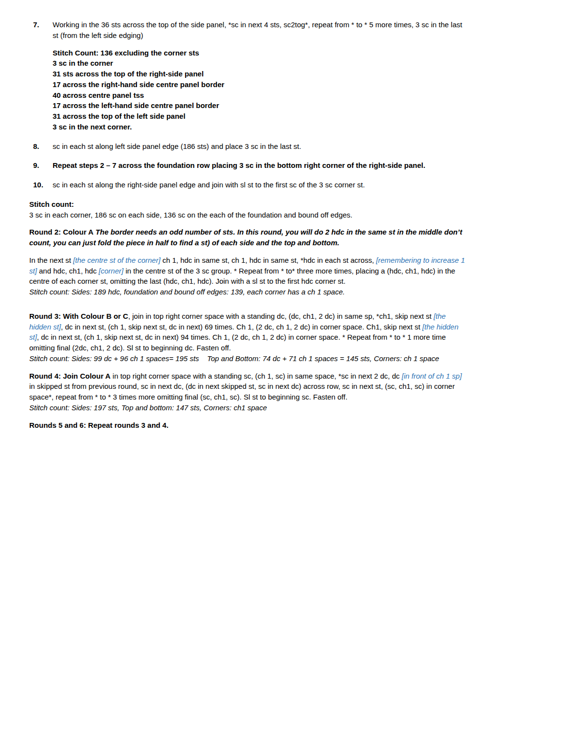Working in the 36 sts across the top of the side panel, *sc in next 4 sts, sc2tog*, repeat from * to * 5 more times, 3 sc in the last st (from the left side edging)
Stitch Count: 136 excluding the corner sts
3 sc in the corner
31 sts across the top of the right-side panel
17 across the right-hand side centre panel border
40 across centre panel tss
17 across the left-hand side centre panel border
31 across the top of the left side panel
3 sc in the next corner.
sc in each st along left side panel edge (186 sts) and place 3 sc in the last st.
Repeat steps 2 – 7 across the foundation row placing 3 sc in the bottom right corner of the right-side panel.
sc in each st along the right-side panel edge and join with sl st to the first sc of the 3 sc corner st.
Stitch count:
3 sc in each corner, 186 sc on each side, 136 sc on the each of the foundation and bound off edges.
Round 2: Colour A The border needs an odd number of sts. In this round, you will do 2 hdc in the same st in the middle don’t count, you can just fold the piece in half to find a st) of each side and the top and bottom.
In the next st [the centre st of the corner] ch 1, hdc in same st, ch 1, hdc in same st, *hdc in each st across, [remembering to increase 1 st] and hdc, ch1, hdc [corner] in the centre st of the 3 sc group. * Repeat from * to* three more times, placing a (hdc, ch1, hdc) in the centre of each corner st, omitting the last (hdc, ch1, hdc). Join with a sl st to the first hdc corner st.
Stitch count: Sides: 189 hdc, foundation and bound off edges: 139, each corner has a ch 1 space.
Round 3: With Colour B or C, join in top right corner space with a standing dc, (dc, ch1, 2 dc) in same sp, *ch1, skip next st [the hidden st], dc in next st, (ch 1, skip next st, dc in next) 69 times. Ch 1, (2 dc, ch 1, 2 dc) in corner space. Ch1, skip next st [the hidden st], dc in next st, (ch 1, skip next st, dc in next) 94 times. Ch 1, (2 dc, ch 1, 2 dc) in corner space. * Repeat from * to * 1 more time omitting final (2dc, ch1, 2 dc). Sl st to beginning dc. Fasten off.
Stitch count: Sides: 99 dc + 96 ch 1 spaces= 195 sts Top and Bottom: 74 dc + 71 ch 1 spaces = 145 sts, Corners: ch 1 space
Round 4: Join Colour A in top right corner space with a standing sc, (ch 1, sc) in same space, *sc in next 2 dc, dc [in front of ch 1 sp] in skipped st from previous round, sc in next dc, (dc in next skipped st, sc in next dc) across row, sc in next st, (sc, ch1, sc) in corner space*, repeat from * to * 3 times more omitting final (sc, ch1, sc). Sl st to beginning sc. Fasten off.
Stitch count: Sides: 197 sts, Top and bottom: 147 sts, Corners: ch1 space
Rounds 5 and 6: Repeat rounds 3 and 4.